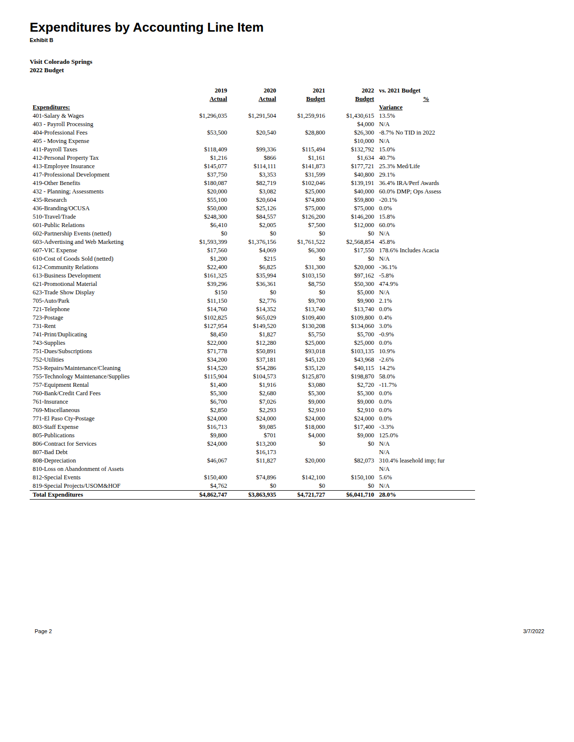Expenditures by Accounting Line Item
Exhibit B
Visit Colorado Springs
2022 Budget
| | 2019 | 2020 | 2021 | 2022 | vs. 2021 Budget |
| --- | --- | --- | --- | --- | --- |
| | Actual | Actual | Budget | Budget | % |
| Expenditures: | | | | | Variance |
| 401-Salary & Wages | $1,296,035 | $1,291,504 | $1,259,916 | $1,430,615 | 13.5% |
| 403 - Payroll Processing | | | | $4,000 | N/A |
| 404-Professional Fees | $53,500 | $20,540 | $28,800 | $26,300 | -8.7% No TID in 2022 |
| 405 - Moving Expense | | | | $10,000 | N/A |
| 411-Payroll Taxes | $118,409 | $99,336 | $115,494 | $132,792 | 15.0% |
| 412-Personal Property Tax | $1,216 | $866 | $1,161 | $1,634 | 40.7% |
| 413-Employee Insurance | $145,077 | $114,111 | $141,873 | $177,721 | 25.3% Med/Life |
| 417-Professional Development | $37,750 | $3,353 | $31,599 | $40,800 | 29.1% |
| 419-Other Benefits | $180,087 | $82,719 | $102,046 | $139,191 | 36.4% IRA/Perf Awards |
| 432 - Planning; Assessments | $20,000 | $3,082 | $25,000 | $40,000 | 60.0% DMP; Ops Assess |
| 435-Research | $55,100 | $20,604 | $74,800 | $59,800 | -20.1% |
| 436-Branding/OCUSA | $50,000 | $25,126 | $75,000 | $75,000 | 0.0% |
| 510-Travel/Trade | $248,300 | $84,557 | $126,200 | $146,200 | 15.8% |
| 601-Public Relations | $6,410 | $2,005 | $7,500 | $12,000 | 60.0% |
| 602-Partnership Events (netted) | $0 | $0 | $0 | $0 | N/A |
| 603-Advertising and Web Marketing | $1,593,399 | $1,376,156 | $1,761,522 | $2,568,854 | 45.8% |
| 607-VIC Expense | $17,560 | $4,069 | $6,300 | $17,550 | 178.6% Includes Acacia |
| 610-Cost of Goods Sold (netted) | $1,200 | $215 | $0 | $0 | N/A |
| 612-Community Relations | $22,400 | $6,825 | $31,300 | $20,000 | -36.1% |
| 613-Business Development | $161,325 | $35,994 | $103,150 | $97,162 | -5.8% |
| 621-Promotional Material | $39,296 | $36,361 | $8,750 | $50,300 | 474.9% |
| 623-Trade Show Display | $150 | $0 | $0 | $5,000 | N/A |
| 705-Auto/Park | $11,150 | $2,776 | $9,700 | $9,900 | 2.1% |
| 721-Telephone | $14,760 | $14,352 | $13,740 | $13,740 | 0.0% |
| 723-Postage | $102,825 | $65,029 | $109,400 | $109,800 | 0.4% |
| 731-Rent | $127,954 | $149,520 | $130,208 | $134,060 | 3.0% |
| 741-Print/Duplicating | $8,450 | $1,827 | $5,750 | $5,700 | -0.9% |
| 743-Supplies | $22,000 | $12,280 | $25,000 | $25,000 | 0.0% |
| 751-Dues/Subscriptions | $71,778 | $50,891 | $93,018 | $103,135 | 10.9% |
| 752-Utilities | $34,200 | $37,181 | $45,120 | $43,968 | -2.6% |
| 753-Repairs/Maintenance/Cleaning | $14,520 | $54,286 | $35,120 | $40,115 | 14.2% |
| 755-Technology Maintenance/Supplies | $115,904 | $104,573 | $125,870 | $198,870 | 58.0% |
| 757-Equipment Rental | $1,400 | $1,916 | $3,080 | $2,720 | -11.7% |
| 760-Bank/Credit Card Fees | $5,300 | $2,680 | $5,300 | $5,300 | 0.0% |
| 761-Insurance | $6,700 | $7,026 | $9,000 | $9,000 | 0.0% |
| 769-Miscellaneous | $2,850 | $2,293 | $2,910 | $2,910 | 0.0% |
| 771-El Paso Cty-Postage | $24,000 | $24,000 | $24,000 | $24,000 | 0.0% |
| 803-Staff Expense | $16,713 | $9,085 | $18,000 | $17,400 | -3.3% |
| 805-Publications | $9,800 | $701 | $4,000 | $9,000 | 125.0% |
| 806-Contract for Services | $24,000 | $13,200 | $0 | $0 | N/A |
| 807-Bad Debt | | $16,173 | | | N/A |
| 808-Depreciation | $46,067 | $11,827 | $20,000 | $82,073 | 310.4% leasehold imp; fur |
| 810-Loss on Abandonment of Assets | | | | | N/A |
| 812-Special Events | $150,400 | $74,896 | $142,100 | $150,100 | 5.6% |
| 819-Special Projects/USOM&HOF | $4,762 | $0 | $0 | $0 | N/A |
| Total Expenditures | $4,862,747 | $3,863,935 | $4,721,727 | $6,041,710 | 28.0% |
Page 2
3/7/2022